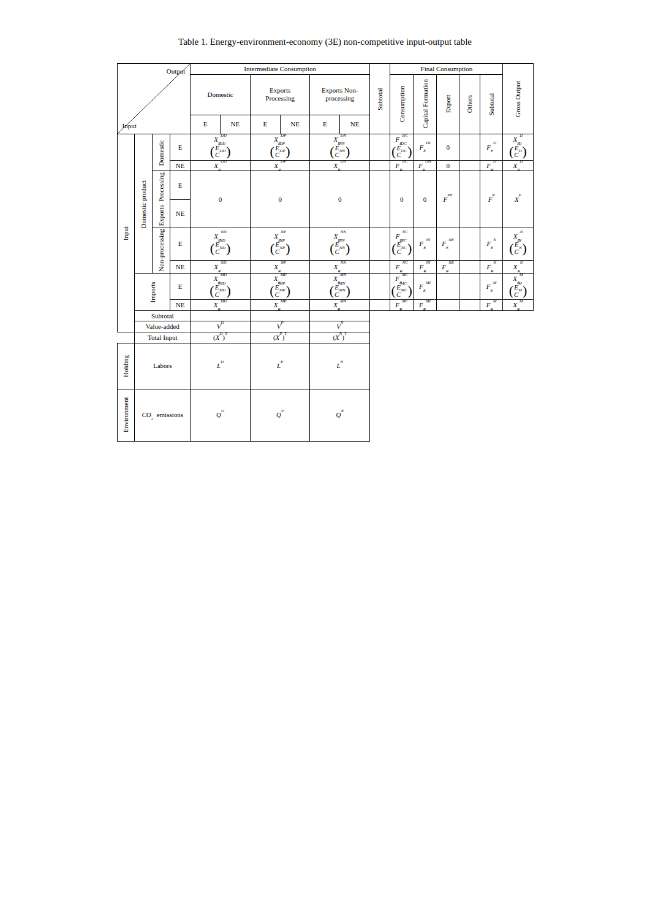Table 1. Energy-environment-economy (3E) non-competitive input-output table
| Output Input | Intermediate Consumption | Subtotal | Final Consumption | Gross Output |
| Domestic | Exports Processing | Exports Non- processing | Consumption | Capital Formation | Export | Others | Subtotal |
| E | NE | E | NE | E | NE |
| Input | Domestic product | Domestic | E | X E DD ( E DD C DD ) | X E DP ( E DP C DP ) | X E DN ( E NN C NN ) | | F E DC ( E DC C DC ) | F E DI | 0 | | F E D | X E D ( E D C D ) |
| NE | X R DD | X R DP | X R DN | | F R DC | F R DH | 0 | | F R D | X R D |
| Exports Processing | E | 0 | 0 | 0 | | 0 | 0 | F PE | | F P | X P |
| NE |
| Non-processing | E | X E ND ( E ND C ND ) | X E NP ( E NP C NP ) | X E NN ( E NN C NN ) | | F E NC ( E NC C NC ) | F E NI | F E NE | | F E N | X E N ( E N C N ) |
| NE | X R ND | X R NP | X R NN | | F R NC | F R NI | F R NE | | F R N | X R N |
| Imports | E | X E MD ( E MD C MD ) | X E MP ( E MP C MP ) | X E MN ( E MN C MN ) | | F E MC ( E MC C MC ) | F E MI | | | F E M | X E M ( E M C M ) |
| NE | X R MD | X R MP | X R MN | | F R MC | F R MI | | | F R M | X R M |
| Subtotal | | | | | | | | | | |
| Value-added | V D | V P | V N | | | | | | | |
| | Total Input | ( X D ) T | ( X P ) T | ( X N ) T | | | | | | | |
| Holding | Labors | L D | L P | L N | | | | | | | |
| Environment | CO 2 emissions | Q D | Q P | Q N | | | | | | | |